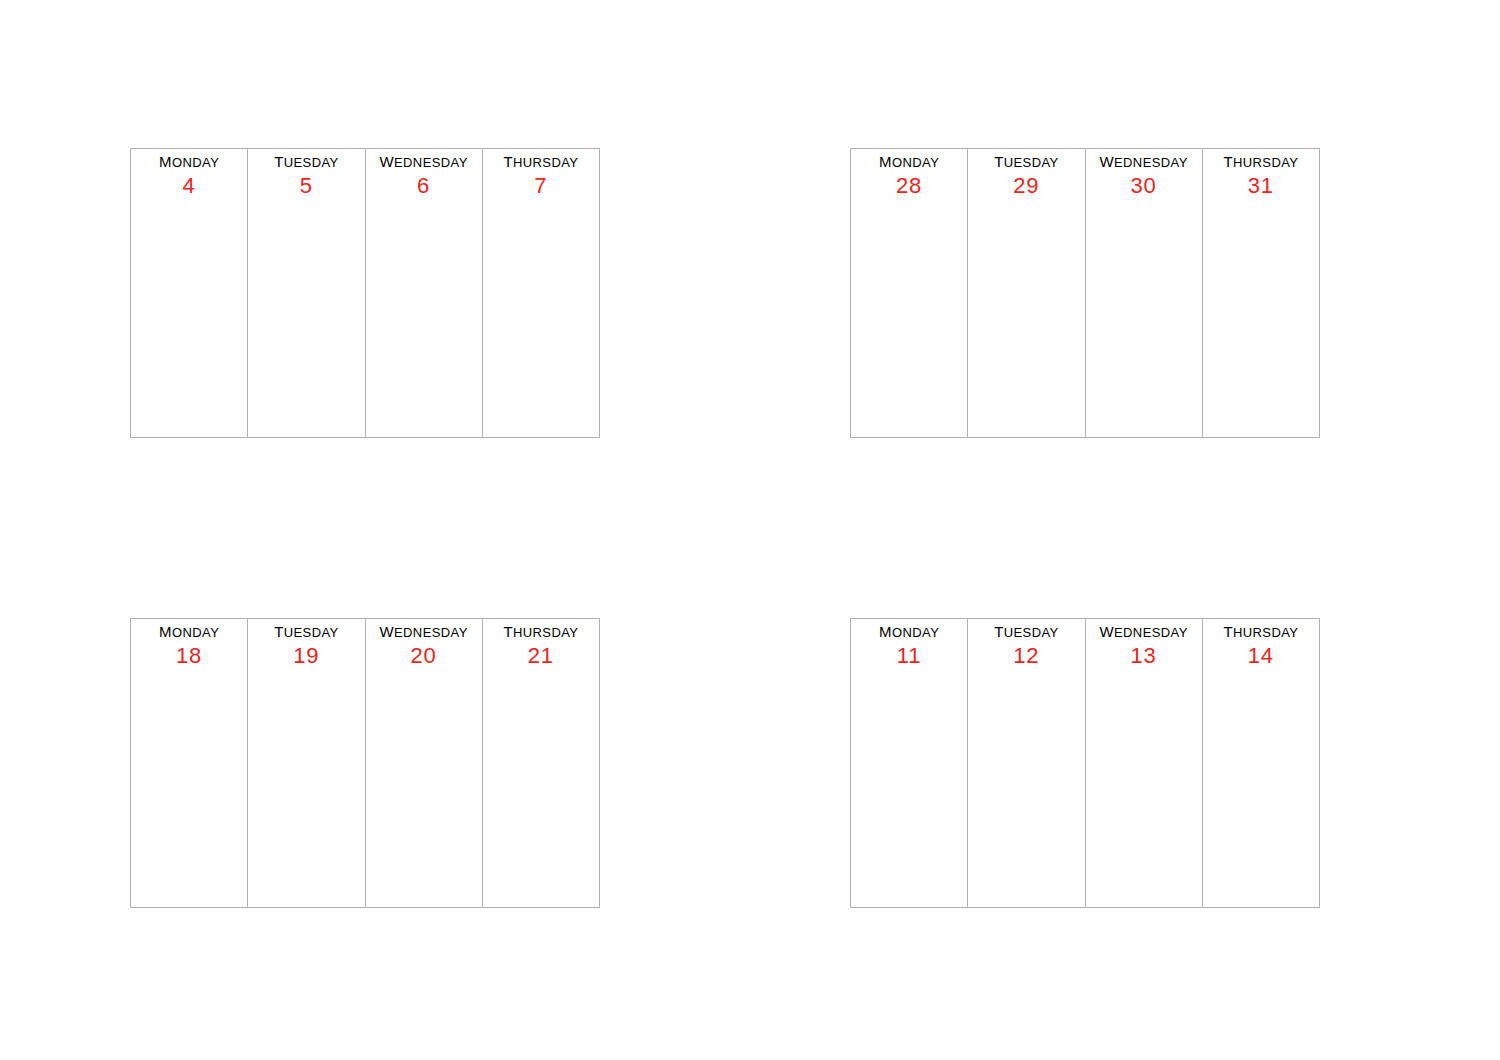Monday
4
Tuesday
5
Wednesday
6
Thursday
7
Monday
28
Tuesday
29
Wednesday
30
Thursday
31
Monday
18
Tuesday
19
Wednesday
20
Thursday
21
Monday
11
Tuesday
12
Wednesday
13
Thursday
14